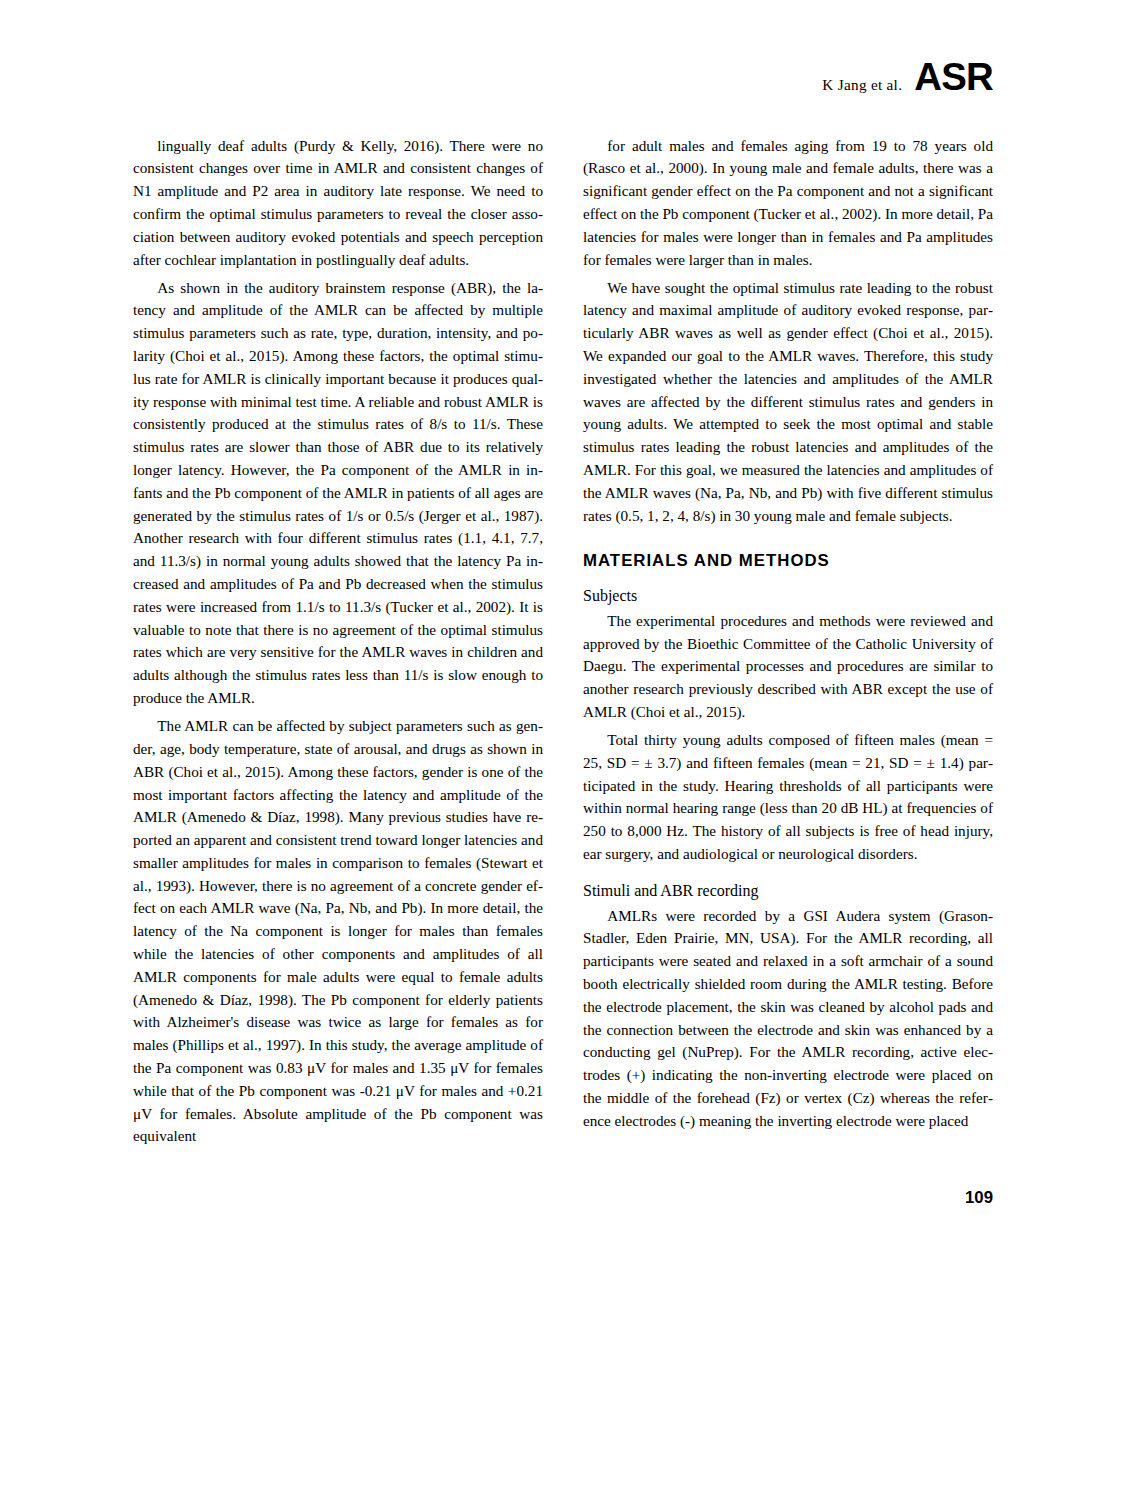K Jang et al. ASR
lingually deaf adults (Purdy & Kelly, 2016). There were no consistent changes over time in AMLR and consistent changes of N1 amplitude and P2 area in auditory late response. We need to confirm the optimal stimulus parameters to reveal the closer association between auditory evoked potentials and speech perception after cochlear implantation in postlingually deaf adults.
As shown in the auditory brainstem response (ABR), the latency and amplitude of the AMLR can be affected by multiple stimulus parameters such as rate, type, duration, intensity, and polarity (Choi et al., 2015). Among these factors, the optimal stimulus rate for AMLR is clinically important because it produces quality response with minimal test time. A reliable and robust AMLR is consistently produced at the stimulus rates of 8/s to 11/s. These stimulus rates are slower than those of ABR due to its relatively longer latency. However, the Pa component of the AMLR in infants and the Pb component of the AMLR in patients of all ages are generated by the stimulus rates of 1/s or 0.5/s (Jerger et al., 1987). Another research with four different stimulus rates (1.1, 4.1, 7.7, and 11.3/s) in normal young adults showed that the latency Pa increased and amplitudes of Pa and Pb decreased when the stimulus rates were increased from 1.1/s to 11.3/s (Tucker et al., 2002). It is valuable to note that there is no agreement of the optimal stimulus rates which are very sensitive for the AMLR waves in children and adults although the stimulus rates less than 11/s is slow enough to produce the AMLR.
The AMLR can be affected by subject parameters such as gender, age, body temperature, state of arousal, and drugs as shown in ABR (Choi et al., 2015). Among these factors, gender is one of the most important factors affecting the latency and amplitude of the AMLR (Amenedo & Díaz, 1998). Many previous studies have reported an apparent and consistent trend toward longer latencies and smaller amplitudes for males in comparison to females (Stewart et al., 1993). However, there is no agreement of a concrete gender effect on each AMLR wave (Na, Pa, Nb, and Pb). In more detail, the latency of the Na component is longer for males than females while the latencies of other components and amplitudes of all AMLR components for male adults were equal to female adults (Amenedo & Díaz, 1998). The Pb component for elderly patients with Alzheimer's disease was twice as large for females as for males (Phillips et al., 1997). In this study, the average amplitude of the Pa component was 0.83 μV for males and 1.35 μV for females while that of the Pb component was -0.21 μV for males and +0.21 μV for females. Absolute amplitude of the Pb component was equivalent
for adult males and females aging from 19 to 78 years old (Rasco et al., 2000). In young male and female adults, there was a significant gender effect on the Pa component and not a significant effect on the Pb component (Tucker et al., 2002). In more detail, Pa latencies for males were longer than in females and Pa amplitudes for females were larger than in males.
We have sought the optimal stimulus rate leading to the robust latency and maximal amplitude of auditory evoked response, particularly ABR waves as well as gender effect (Choi et al., 2015). We expanded our goal to the AMLR waves. Therefore, this study investigated whether the latencies and amplitudes of the AMLR waves are affected by the different stimulus rates and genders in young adults. We attempted to seek the most optimal and stable stimulus rates leading the robust latencies and amplitudes of the AMLR. For this goal, we measured the latencies and amplitudes of the AMLR waves (Na, Pa, Nb, and Pb) with five different stimulus rates (0.5, 1, 2, 4, 8/s) in 30 young male and female subjects.
MATERIALS AND METHODS
Subjects
The experimental procedures and methods were reviewed and approved by the Bioethic Committee of the Catholic University of Daegu. The experimental processes and procedures are similar to another research previously described with ABR except the use of AMLR (Choi et al., 2015).
Total thirty young adults composed of fifteen males (mean = 25, SD = ± 3.7) and fifteen females (mean = 21, SD = ± 1.4) participated in the study. Hearing thresholds of all participants were within normal hearing range (less than 20 dB HL) at frequencies of 250 to 8,000 Hz. The history of all subjects is free of head injury, ear surgery, and audiological or neurological disorders.
Stimuli and ABR recording
AMLRs were recorded by a GSI Audera system (Grason-Stadler, Eden Prairie, MN, USA). For the AMLR recording, all participants were seated and relaxed in a soft armchair of a sound booth electrically shielded room during the AMLR testing. Before the electrode placement, the skin was cleaned by alcohol pads and the connection between the electrode and skin was enhanced by a conducting gel (NuPrep). For the AMLR recording, active electrodes (+) indicating the non-inverting electrode were placed on the middle of the forehead (Fz) or vertex (Cz) whereas the reference electrodes (-) meaning the inverting electrode were placed
109